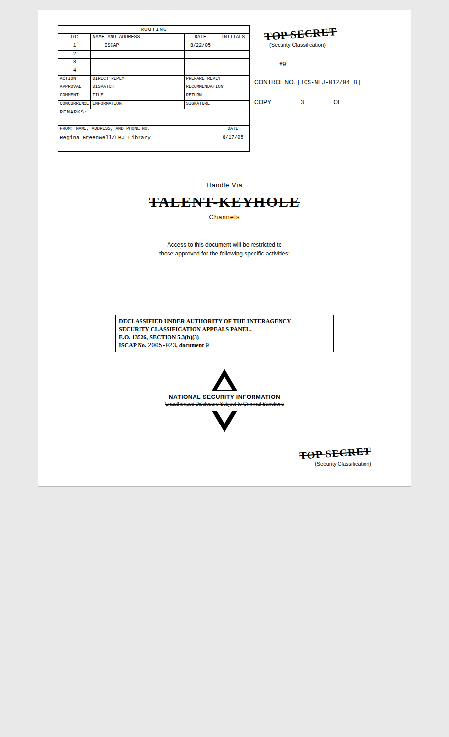ROUTING
| TO: | NAME AND ADDRESS | DATE | INITIALS |
| 1 | ISCAP | 8/22/05 | |
| 2 | | | |
| 3 | | | |
| 4 | | | |
| ACTION | DIRECT REPLY | PREPARE REPLY |
| APPROVAL | DISPATCH | RECOMMENDATION |
| COMMENT | FILE | RETURN |
| CONCURRENCE | INFORMATION | SIGNATURE |
| REMARKS: |
| FROM: NAME, ADDRESS, AND PHONE NO. | DATE |
| Regina Greenwell/LBJ Library | 8/17/05 |
TOP SECRET
(Security Classification)
#9
CONTROL NO. [TCS-NLJ-012/04 B]
COPY 3 OF
Handle Via
TALENT-KEYHOLE
Channels
Access to this document will be restricted to
those approved for the following specific activities:
DECLASSIFIED UNDER AUTHORITY OF THE INTERAGENCY
SECURITY CLASSIFICATION APPEALS PANEL.
E.O. 13526, SECTION 5.3(b)(3)
ISCAP No. 2005-023, document 9
NATIONAL SECURITY INFORMATION
Unauthorized Disclosure Subject to Criminal Sanctions
TOP SECRET
(Security Classification)